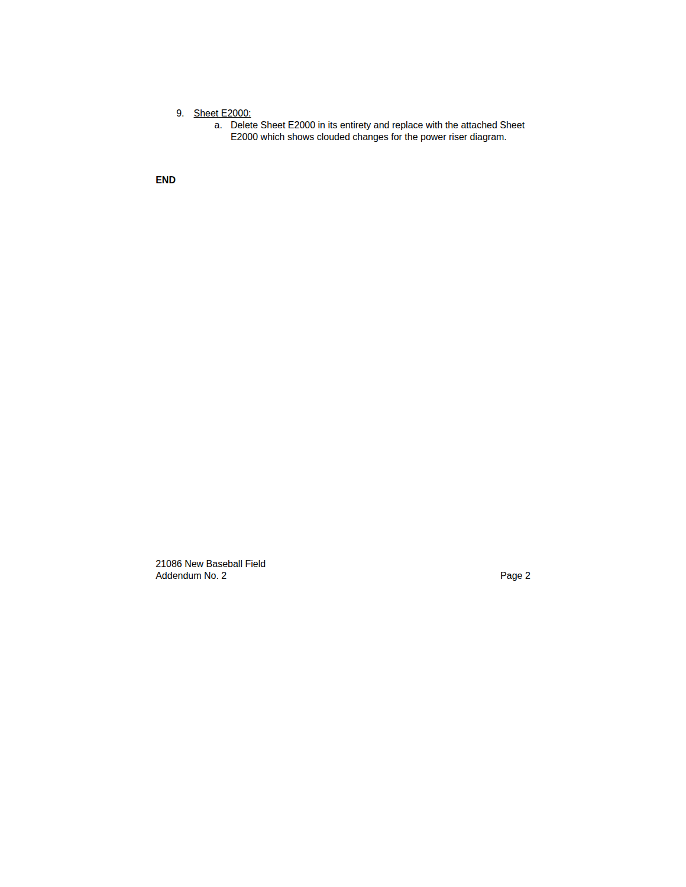Sheet E2000:
Delete Sheet E2000 in its entirety and replace with the attached Sheet E2000 which shows clouded changes for the power riser diagram.
END
21086 New Baseball Field
Addendum No. 2
Page 2